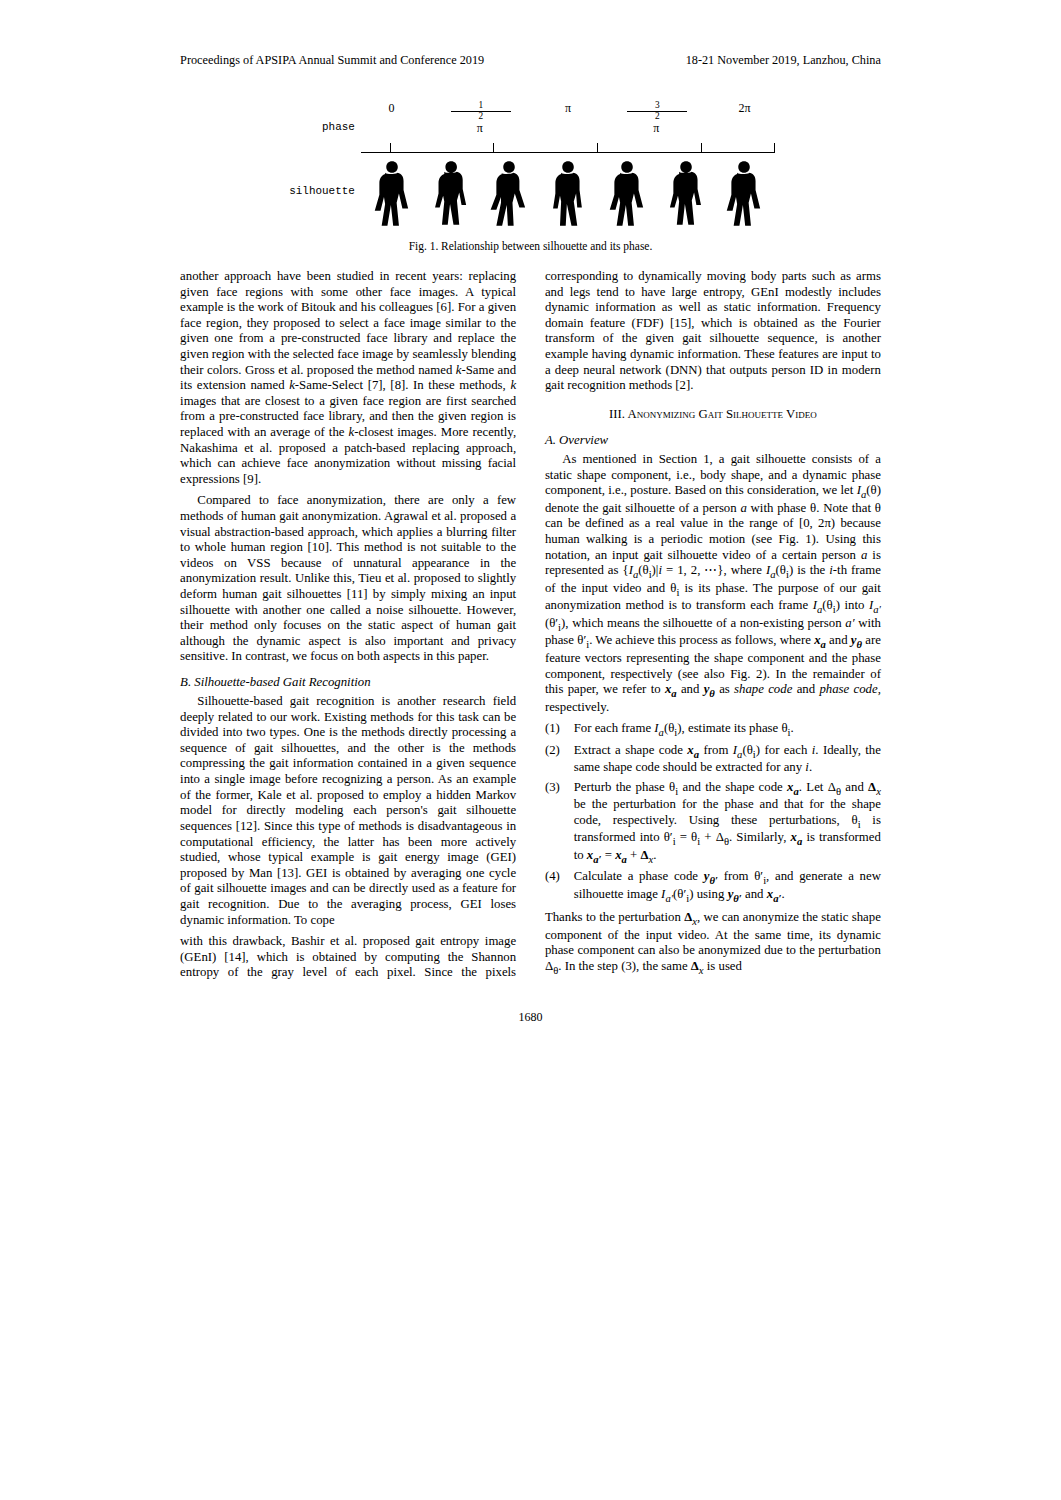Proceedings of APSIPA Annual Summit and Conference 2019
18-21 November 2019, Lanzhou, China
phase
0 12π π 32π 2π
silhouette
Fig. 1. Relationship between silhouette and its phase.
another approach have been studied in recent years: replacing given face regions with some other face images. A typical example is the work of Bitouk and his colleagues [6]. For a given face region, they proposed to select a face image similar to the given one from a pre-constructed face library and replace the given region with the selected face image by seamlessly blending their colors. Gross et al. proposed the method named k-Same and its extension named k-Same-Select [7], [8]. In these methods, k images that are closest to a given face region are first searched from a pre-constructed face library, and then the given region is replaced with an average of the k-closest images. More recently, Nakashima et al. proposed a patch-based replacing approach, which can achieve face anonymization without missing facial expressions [9].
Compared to face anonymization, there are only a few methods of human gait anonymization. Agrawal et al. proposed a visual abstraction-based approach, which applies a blurring filter to whole human region [10]. This method is not suitable to the videos on VSS because of unnatural appearance in the anonymization result. Unlike this, Tieu et al. proposed to slightly deform human gait silhouettes [11] by simply mixing an input silhouette with another one called a noise silhouette. However, their method only focuses on the static aspect of human gait although the dynamic aspect is also important and privacy sensitive. In contrast, we focus on both aspects in this paper.
B. Silhouette-based Gait Recognition
Silhouette-based gait recognition is another research field deeply related to our work. Existing methods for this task can be divided into two types. One is the methods directly processing a sequence of gait silhouettes, and the other is the methods compressing the gait information contained in a given sequence into a single image before recognizing a person. As an example of the former, Kale et al. proposed to employ a hidden Markov model for directly modeling each person's gait silhouette sequences [12]. Since this type of methods is disadvantageous in computational efficiency, the latter has been more actively studied, whose typical example is gait energy image (GEI) proposed by Man [13]. GEI is obtained by averaging one cycle of gait silhouette images and can be directly used as a feature for gait recognition. Due to the averaging process, GEI loses dynamic information. To cope
with this drawback, Bashir et al. proposed gait entropy image (GEnI) [14], which is obtained by computing the Shannon entropy of the gray level of each pixel. Since the pixels corresponding to dynamically moving body parts such as arms and legs tend to have large entropy, GEnI modestly includes dynamic information as well as static information. Frequency domain feature (FDF) [15], which is obtained as the Fourier transform of the given gait silhouette sequence, is another example having dynamic information. These features are input to a deep neural network (DNN) that outputs person ID in modern gait recognition methods [2].
III. Anonymizing Gait Silhouette Video
A. Overview
As mentioned in Section 1, a gait silhouette consists of a static shape component, i.e., body shape, and a dynamic phase component, i.e., posture. Based on this consideration, we let Ia(θ) denote the gait silhouette of a person a with phase θ. Note that θ can be defined as a real value in the range of [0, 2π) because human walking is a periodic motion (see Fig. 1). Using this notation, an input gait silhouette video of a certain person a is represented as {Ia(θi)|i = 1, 2, ⋯}, where Ia(θi) is the i-th frame of the input video and θi is its phase. The purpose of our gait anonymization method is to transform each frame Ia(θi) into Ia′(θ′i), which means the silhouette of a non-existing person a′ with phase θ′i. We achieve this process as follows, where xa and yθ are feature vectors representing the shape component and the phase component, respectively (see also Fig. 2). In the remainder of this paper, we refer to xa and yθ as shape code and phase code, respectively.
(1) For each frame Ia(θi), estimate its phase θi.
(2) Extract a shape code xa from Ia(θi) for each i. Ideally, the same shape code should be extracted for any i.
(3) Perturb the phase θi and the shape code xa. Let Δθ and Δx be the perturbation for the phase and that for the shape code, respectively. Using these perturbations, θi is transformed into θ′i = θi + Δθ. Similarly, xa is transformed to xa′ = xa + Δx.
(4) Calculate a phase code yθ′ from θ′i, and generate a new silhouette image Ia′(θ′i) using yθ′ and xa′.
Thanks to the perturbation Δx, we can anonymize the static shape component of the input video. At the same time, its dynamic phase component can also be anonymized due to the perturbation Δθ. In the step (3), the same Δx is used
1680